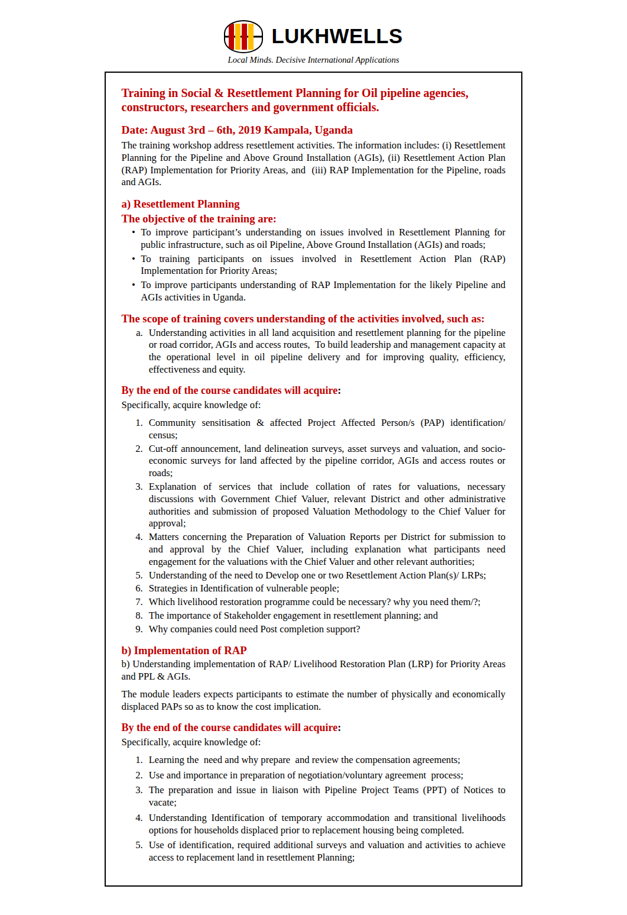LUKHWELLS
Local Minds. Decisive International Applications
Training in Social & Resettlement Planning for Oil pipeline agencies, constructors, researchers and government officials.
Date: August 3rd – 6th, 2019 Kampala, Uganda
The training workshop address resettlement activities. The information includes: (i) Resettlement Planning for the Pipeline and Above Ground Installation (AGIs), (ii) Resettlement Action Plan (RAP) Implementation for Priority Areas, and (iii) RAP Implementation for the Pipeline, roads and AGIs.
a) Resettlement Planning
The objective of the training are:
To improve participant’s understanding on issues involved in Resettlement Planning for public infrastructure, such as oil Pipeline, Above Ground Installation (AGIs) and roads;
To training participants on issues involved in Resettlement Action Plan (RAP) Implementation for Priority Areas;
To improve participants understanding of RAP Implementation for the likely Pipeline and AGIs activities in Uganda.
The scope of training covers understanding of the activities involved, such as:
Understanding activities in all land acquisition and resettlement planning for the pipeline or road corridor, AGIs and access routes, To build leadership and management capacity at the operational level in oil pipeline delivery and for improving quality, efficiency, effectiveness and equity.
By the end of the course candidates will acquire:
Specifically, acquire knowledge of:
Community sensitisation & affected Project Affected Person/s (PAP) identification/ census;
Cut-off announcement, land delineation surveys, asset surveys and valuation, and socio-economic surveys for land affected by the pipeline corridor, AGIs and access routes or roads;
Explanation of services that include collation of rates for valuations, necessary discussions with Government Chief Valuer, relevant District and other administrative authorities and submission of proposed Valuation Methodology to the Chief Valuer for approval;
Matters concerning the Preparation of Valuation Reports per District for submission to and approval by the Chief Valuer, including explanation what participants need engagement for the valuations with the Chief Valuer and other relevant authorities;
Understanding of the need to Develop one or two Resettlement Action Plan(s)/ LRPs;
Strategies in Identification of vulnerable people;
Which livelihood restoration programme could be necessary? why you need them/?;
The importance of Stakeholder engagement in resettlement planning; and
Why companies could need Post completion support?
b) Implementation of RAP
b) Understanding implementation of RAP/ Livelihood Restoration Plan (LRP) for Priority Areas and PPL & AGIs.
The module leaders expects participants to estimate the number of physically and economically displaced PAPs so as to know the cost implication.
By the end of the course candidates will acquire:
Specifically, acquire knowledge of:
Learning the need and why prepare and review the compensation agreements;
Use and importance in preparation of negotiation/voluntary agreement process;
The preparation and issue in liaison with Pipeline Project Teams (PPT) of Notices to vacate;
Understanding Identification of temporary accommodation and transitional livelihoods options for households displaced prior to replacement housing being completed.
Use of identification, required additional surveys and valuation and activities to achieve access to replacement land in resettlement Planning;